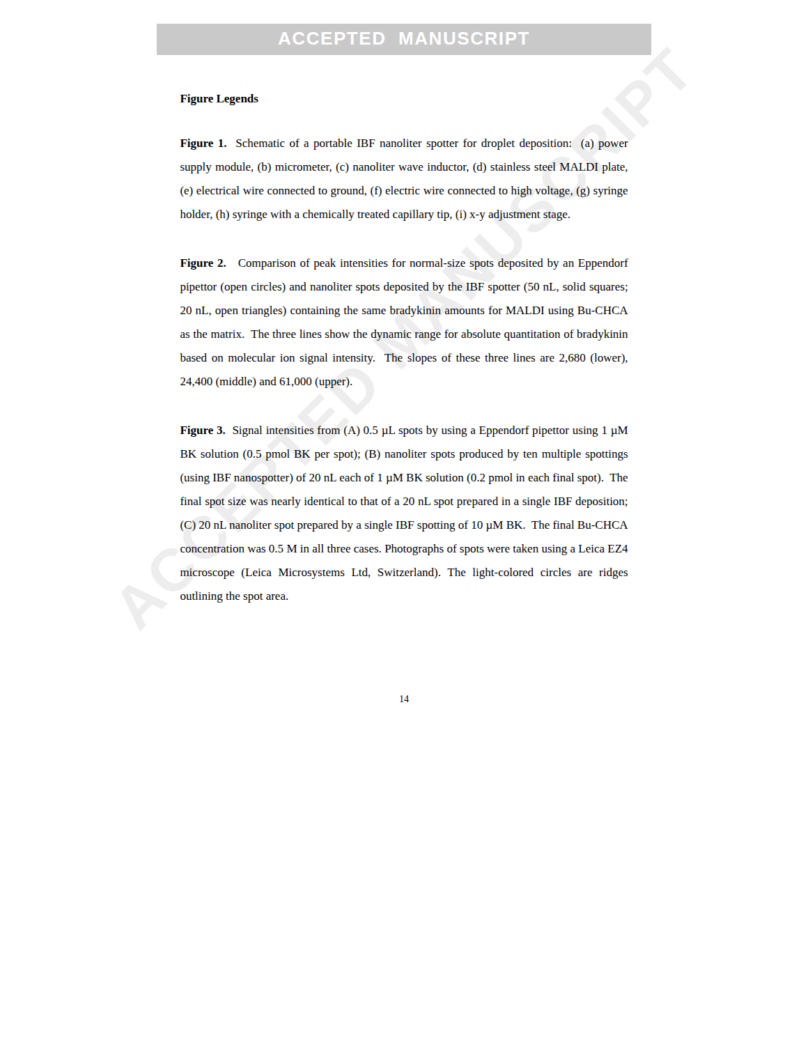ACCEPTED MANUSCRIPT
ACCEPTED MANUSCRIPT
Figure Legends
Figure 1. Schematic of a portable IBF nanoliter spotter for droplet deposition: (a) power supply module, (b) micrometer, (c) nanoliter wave inductor, (d) stainless steel MALDI plate, (e) electrical wire connected to ground, (f) electric wire connected to high voltage, (g) syringe holder, (h) syringe with a chemically treated capillary tip, (i) x-y adjustment stage.
Figure 2. Comparison of peak intensities for normal-size spots deposited by an Eppendorf pipettor (open circles) and nanoliter spots deposited by the IBF spotter (50 nL, solid squares; 20 nL, open triangles) containing the same bradykinin amounts for MALDI using Bu-CHCA as the matrix. The three lines show the dynamic range for absolute quantitation of bradykinin based on molecular ion signal intensity. The slopes of these three lines are 2,680 (lower), 24,400 (middle) and 61,000 (upper).
Figure 3. Signal intensities from (A) 0.5 µL spots by using a Eppendorf pipettor using 1 µM BK solution (0.5 pmol BK per spot); (B) nanoliter spots produced by ten multiple spottings (using IBF nanospotter) of 20 nL each of 1 µM BK solution (0.2 pmol in each final spot). The final spot size was nearly identical to that of a 20 nL spot prepared in a single IBF deposition; (C) 20 nL nanoliter spot prepared by a single IBF spotting of 10 µM BK. The final Bu-CHCA concentration was 0.5 M in all three cases. Photographs of spots were taken using a Leica EZ4 microscope (Leica Microsystems Ltd, Switzerland). The light-colored circles are ridges outlining the spot area.
14